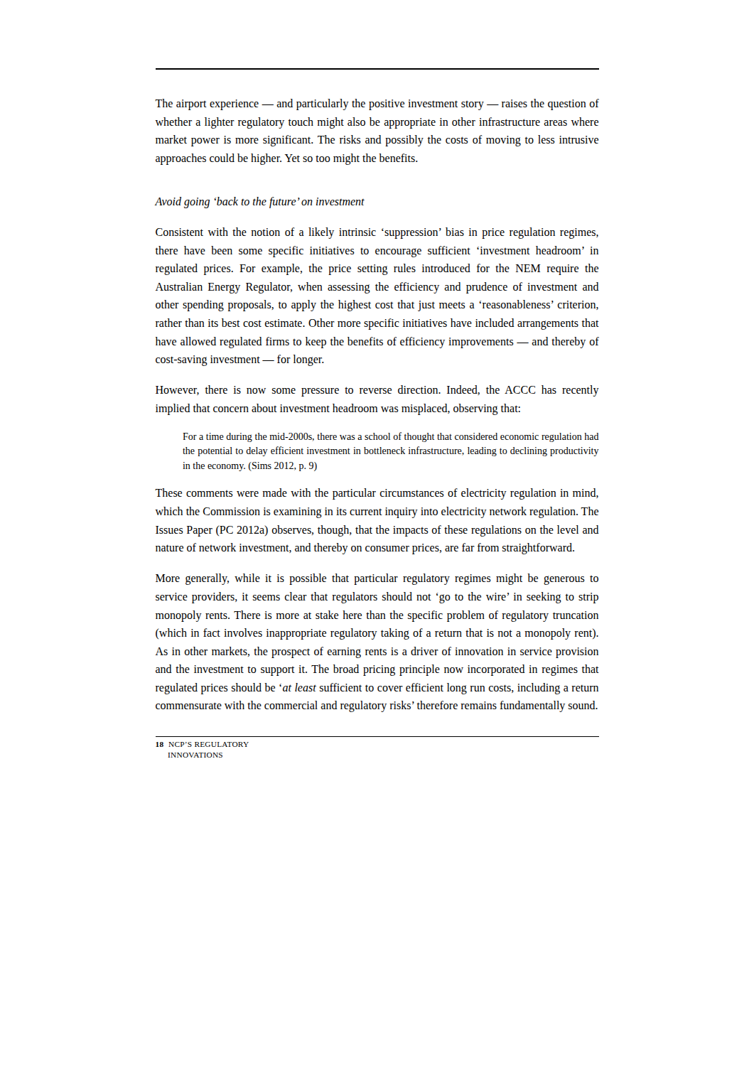The airport experience — and particularly the positive investment story — raises the question of whether a lighter regulatory touch might also be appropriate in other infrastructure areas where market power is more significant. The risks and possibly the costs of moving to less intrusive approaches could be higher. Yet so too might the benefits.
Avoid going ‘back to the future’ on investment
Consistent with the notion of a likely intrinsic ‘suppression’ bias in price regulation regimes, there have been some specific initiatives to encourage sufficient ‘investment headroom’ in regulated prices. For example, the price setting rules introduced for the NEM require the Australian Energy Regulator, when assessing the efficiency and prudence of investment and other spending proposals, to apply the highest cost that just meets a ‘reasonableness’ criterion, rather than its best cost estimate. Other more specific initiatives have included arrangements that have allowed regulated firms to keep the benefits of efficiency improvements — and thereby of cost-saving investment — for longer.
However, there is now some pressure to reverse direction. Indeed, the ACCC has recently implied that concern about investment headroom was misplaced, observing that:
For a time during the mid-2000s, there was a school of thought that considered economic regulation had the potential to delay efficient investment in bottleneck infrastructure, leading to declining productivity in the economy. (Sims 2012, p. 9)
These comments were made with the particular circumstances of electricity regulation in mind, which the Commission is examining in its current inquiry into electricity network regulation. The Issues Paper (PC 2012a) observes, though, that the impacts of these regulations on the level and nature of network investment, and thereby on consumer prices, are far from straightforward.
More generally, while it is possible that particular regulatory regimes might be generous to service providers, it seems clear that regulators should not ‘go to the wire’ in seeking to strip monopoly rents. There is more at stake here than the specific problem of regulatory truncation (which in fact involves inappropriate regulatory taking of a return that is not a monopoly rent). As in other markets, the prospect of earning rents is a driver of innovation in service provision and the investment to support it. The broad pricing principle now incorporated in regimes that regulated prices should be ‘at least sufficient to cover efficient long run costs, including a return commensurate with the commercial and regulatory risks’ therefore remains fundamentally sound.
18 NCP’S REGULATORY
INNOVATIONS